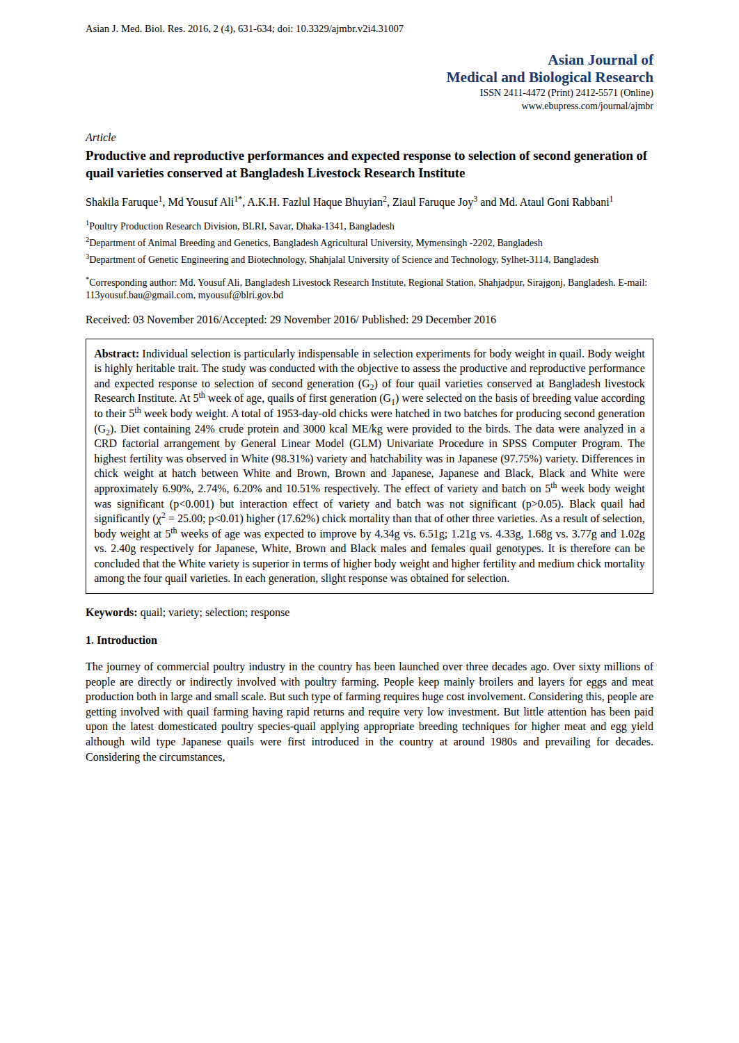Asian J. Med. Biol. Res. 2016, 2 (4), 631-634; doi: 10.3329/ajmbr.v2i4.31007
Asian Journal of
Medical and Biological Research
ISSN 2411-4472 (Print) 2412-5571 (Online)
www.ebupress.com/journal/ajmbr
Article
Productive and reproductive performances and expected response to selection of second generation of quail varieties conserved at Bangladesh Livestock Research Institute
Shakila Faruque1, Md Yousuf Ali1*, A.K.H. Fazlul Haque Bhuyian2, Ziaul Faruque Joy3 and Md. Ataul Goni Rabbani1
1Poultry Production Research Division, BLRI, Savar, Dhaka-1341, Bangladesh
2Department of Animal Breeding and Genetics, Bangladesh Agricultural University, Mymensingh -2202, Bangladesh
3Department of Genetic Engineering and Biotechnology, Shahjalal University of Science and Technology, Sylhet-3114, Bangladesh
*Corresponding author: Md. Yousuf Ali, Bangladesh Livestock Research Institute, Regional Station, Shahjadpur, Sirajgonj, Bangladesh. E-mail: 113yousuf.bau@gmail.com, myousuf@blri.gov.bd
Received: 03 November 2016/Accepted: 29 November 2016/ Published: 29 December 2016
Abstract: Individual selection is particularly indispensable in selection experiments for body weight in quail. Body weight is highly heritable trait. The study was conducted with the objective to assess the productive and reproductive performance and expected response to selection of second generation (G2) of four quail varieties conserved at Bangladesh livestock Research Institute. At 5th week of age, quails of first generation (G1) were selected on the basis of breeding value according to their 5th week body weight. A total of 1953-day-old chicks were hatched in two batches for producing second generation (G2). Diet containing 24% crude protein and 3000 kcal ME/kg were provided to the birds. The data were analyzed in a CRD factorial arrangement by General Linear Model (GLM) Univariate Procedure in SPSS Computer Program. The highest fertility was observed in White (98.31%) variety and hatchability was in Japanese (97.75%) variety. Differences in chick weight at hatch between White and Brown, Brown and Japanese, Japanese and Black, Black and White were approximately 6.90%, 2.74%, 6.20% and 10.51% respectively. The effect of variety and batch on 5th week body weight was significant (p<0.001) but interaction effect of variety and batch was not significant (p>0.05). Black quail had significantly (χ2 = 25.00; p<0.01) higher (17.62%) chick mortality than that of other three varieties. As a result of selection, body weight at 5th weeks of age was expected to improve by 4.34g vs. 6.51g; 1.21g vs. 4.33g, 1.68g vs. 3.77g and 1.02g vs. 2.40g respectively for Japanese, White, Brown and Black males and females quail genotypes. It is therefore can be concluded that the White variety is superior in terms of higher body weight and higher fertility and medium chick mortality among the four quail varieties. In each generation, slight response was obtained for selection.
Keywords: quail; variety; selection; response
1. Introduction
The journey of commercial poultry industry in the country has been launched over three decades ago. Over sixty millions of people are directly or indirectly involved with poultry farming. People keep mainly broilers and layers for eggs and meat production both in large and small scale. But such type of farming requires huge cost involvement. Considering this, people are getting involved with quail farming having rapid returns and require very low investment. But little attention has been paid upon the latest domesticated poultry species-quail applying appropriate breeding techniques for higher meat and egg yield although wild type Japanese quails were first introduced in the country at around 1980s and prevailing for decades. Considering the circumstances,